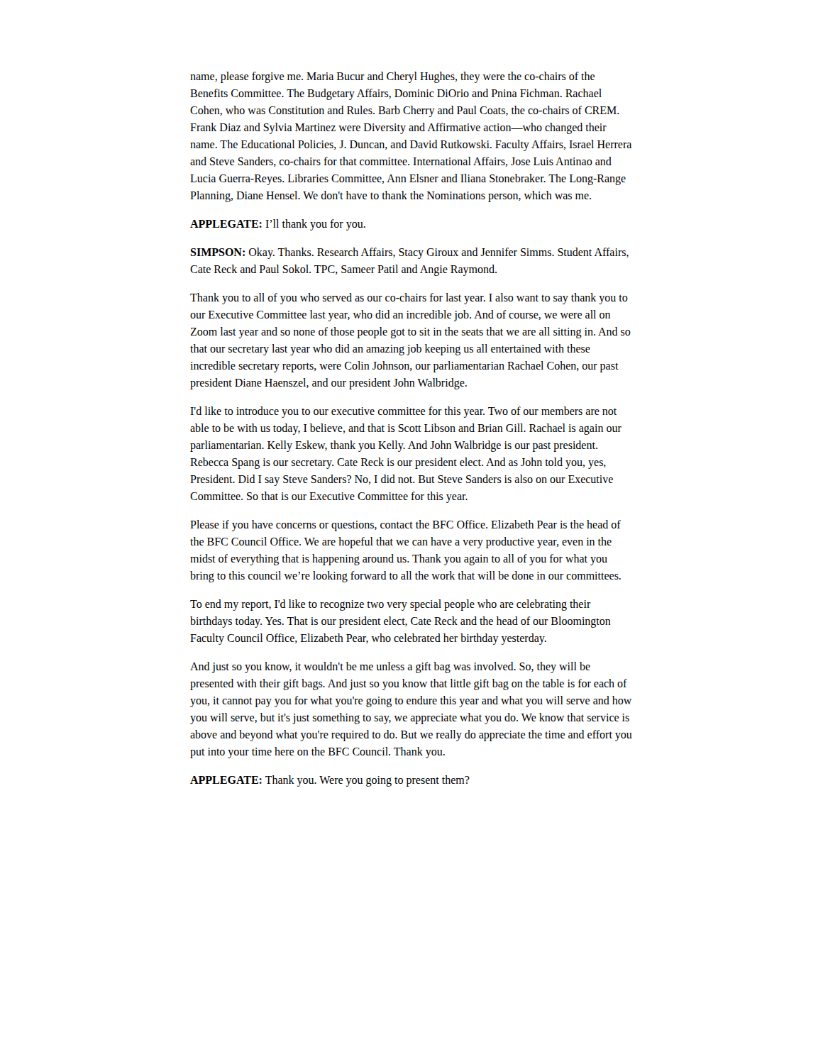name, please forgive me. Maria Bucur and Cheryl Hughes, they were the co-chairs of the Benefits Committee. The Budgetary Affairs, Dominic DiOrio and Pnina Fichman. Rachael Cohen, who was Constitution and Rules. Barb Cherry and Paul Coats, the co-chairs of CREM. Frank Diaz and Sylvia Martinez were Diversity and Affirmative action—who changed their name. The Educational Policies, J. Duncan, and David Rutkowski. Faculty Affairs, Israel Herrera and Steve Sanders, co-chairs for that committee. International Affairs, Jose Luis Antinao and Lucia Guerra-Reyes. Libraries Committee, Ann Elsner and Iliana Stonebraker. The Long-Range Planning, Diane Hensel. We don't have to thank the Nominations person, which was me.
APPLEGATE: I’ll thank you for you.
SIMPSON: Okay. Thanks. Research Affairs, Stacy Giroux and Jennifer Simms. Student Affairs, Cate Reck and Paul Sokol. TPC, Sameer Patil and Angie Raymond.
Thank you to all of you who served as our co-chairs for last year. I also want to say thank you to our Executive Committee last year, who did an incredible job. And of course, we were all on Zoom last year and so none of those people got to sit in the seats that we are all sitting in. And so that our secretary last year who did an amazing job keeping us all entertained with these incredible secretary reports, were Colin Johnson, our parliamentarian Rachael Cohen, our past president Diane Haenszel, and our president John Walbridge.
I'd like to introduce you to our executive committee for this year. Two of our members are not able to be with us today, I believe, and that is Scott Libson and Brian Gill. Rachael is again our parliamentarian. Kelly Eskew, thank you Kelly. And John Walbridge is our past president. Rebecca Spang is our secretary. Cate Reck is our president elect. And as John told you, yes, President. Did I say Steve Sanders? No, I did not. But Steve Sanders is also on our Executive Committee. So that is our Executive Committee for this year.
Please if you have concerns or questions, contact the BFC Office. Elizabeth Pear is the head of the BFC Council Office. We are hopeful that we can have a very productive year, even in the midst of everything that is happening around us. Thank you again to all of you for what you bring to this council we’re looking forward to all the work that will be done in our committees.
To end my report, I'd like to recognize two very special people who are celebrating their birthdays today. Yes. That is our president elect, Cate Reck and the head of our Bloomington Faculty Council Office, Elizabeth Pear, who celebrated her birthday yesterday.
And just so you know, it wouldn't be me unless a gift bag was involved. So, they will be presented with their gift bags. And just so you know that little gift bag on the table is for each of you, it cannot pay you for what you're going to endure this year and what you will serve and how you will serve, but it's just something to say, we appreciate what you do. We know that service is above and beyond what you're required to do. But we really do appreciate the time and effort you put into your time here on the BFC Council. Thank you.
APPLEGATE: Thank you. Were you going to present them?